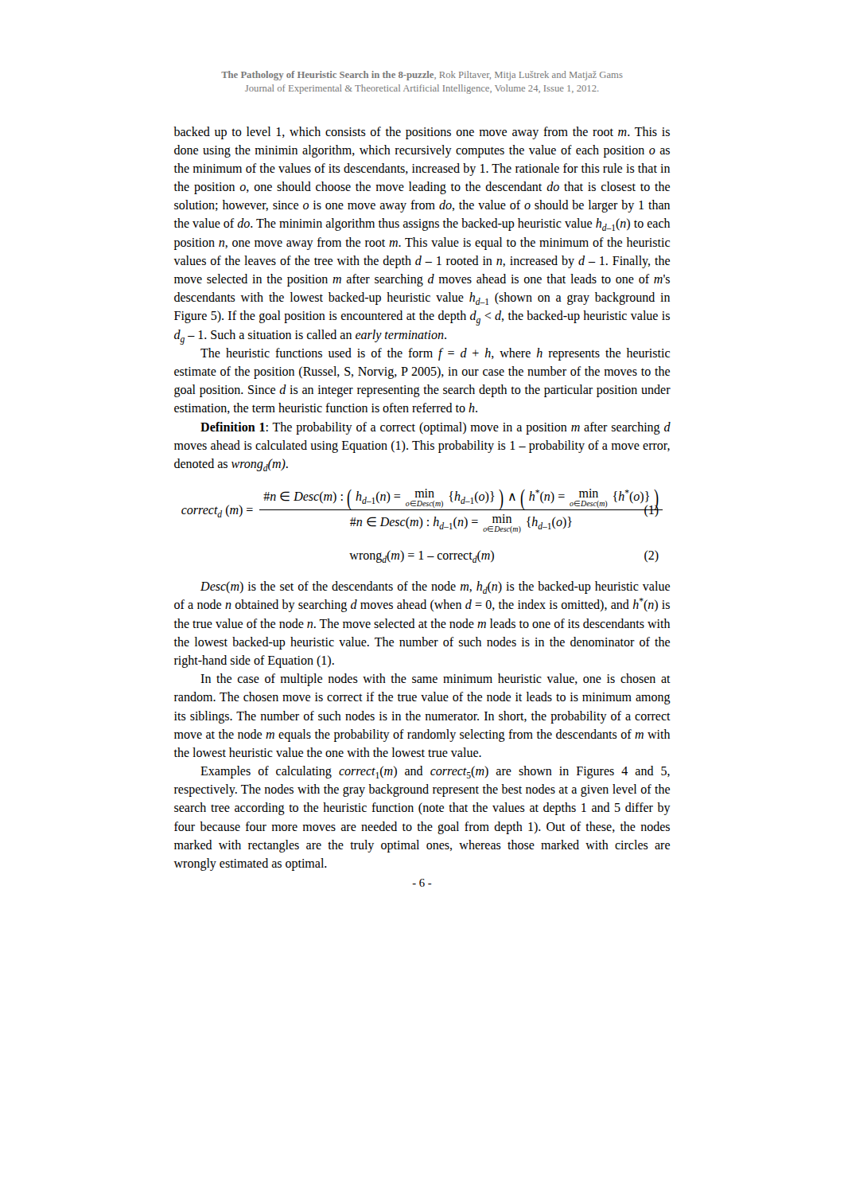The Pathology of Heuristic Search in the 8-puzzle, Rok Piltaver, Mitja Luštrek and Matjaž Gams
Journal of Experimental & Theoretical Artificial Intelligence, Volume 24, Issue 1, 2012.
backed up to level 1, which consists of the positions one move away from the root m. This is done using the minimin algorithm, which recursively computes the value of each position o as the minimum of the values of its descendants, increased by 1. The rationale for this rule is that in the position o, one should choose the move leading to the descendant do that is closest to the solution; however, since o is one move away from do, the value of o should be larger by 1 than the value of do. The minimin algorithm thus assigns the backed-up heuristic value hd–1(n) to each position n, one move away from the root m. This value is equal to the minimum of the heuristic values of the leaves of the tree with the depth d – 1 rooted in n, increased by d – 1. Finally, the move selected in the position m after searching d moves ahead is one that leads to one of m's descendants with the lowest backed-up heuristic value hd–1 (shown on a gray background in Figure 5). If the goal position is encountered at the depth dg < d, the backed-up heuristic value is dg – 1. Such a situation is called an early termination.
The heuristic functions used is of the form f = d + h, where h represents the heuristic estimate of the position (Russel, S, Norvig, P 2005), in our case the number of the moves to the goal position. Since d is an integer representing the search depth to the particular position under estimation, the term heuristic function is often referred to h.
Definition 1: The probability of a correct (optimal) move in a position m after searching d moves ahead is calculated using Equation (1). This probability is 1 – probability of a move error, denoted as wrongd(m).
correctd (m) = #n ∈ Desc(m) : ( hd–1(n) = min o∈Desc(m) {hd–1(o)} ) ∧ ( h*(n) = min o∈Desc(m) {h*(o)} ) #n ∈ Desc(m) : hd–1(n) = min o∈Desc(m) {hd–1(o)} (1)
wrongd(m) = 1 – correctd(m) (2)
Desc(m) is the set of the descendants of the node m, hd(n) is the backed-up heuristic value of a node n obtained by searching d moves ahead (when d = 0, the index is omitted), and h*(n) is the true value of the node n. The move selected at the node m leads to one of its descendants with the lowest backed-up heuristic value. The number of such nodes is in the denominator of the right-hand side of Equation (1).
In the case of multiple nodes with the same minimum heuristic value, one is chosen at random. The chosen move is correct if the true value of the node it leads to is minimum among its siblings. The number of such nodes is in the numerator. In short, the probability of a correct move at the node m equals the probability of randomly selecting from the descendants of m with the lowest heuristic value the one with the lowest true value.
Examples of calculating correct1(m) and correct5(m) are shown in Figures 4 and 5, respectively. The nodes with the gray background represent the best nodes at a given level of the search tree according to the heuristic function (note that the values at depths 1 and 5 differ by four because four more moves are needed to the goal from depth 1). Out of these, the nodes marked with rectangles are the truly optimal ones, whereas those marked with circles are wrongly estimated as optimal.
- 6 -